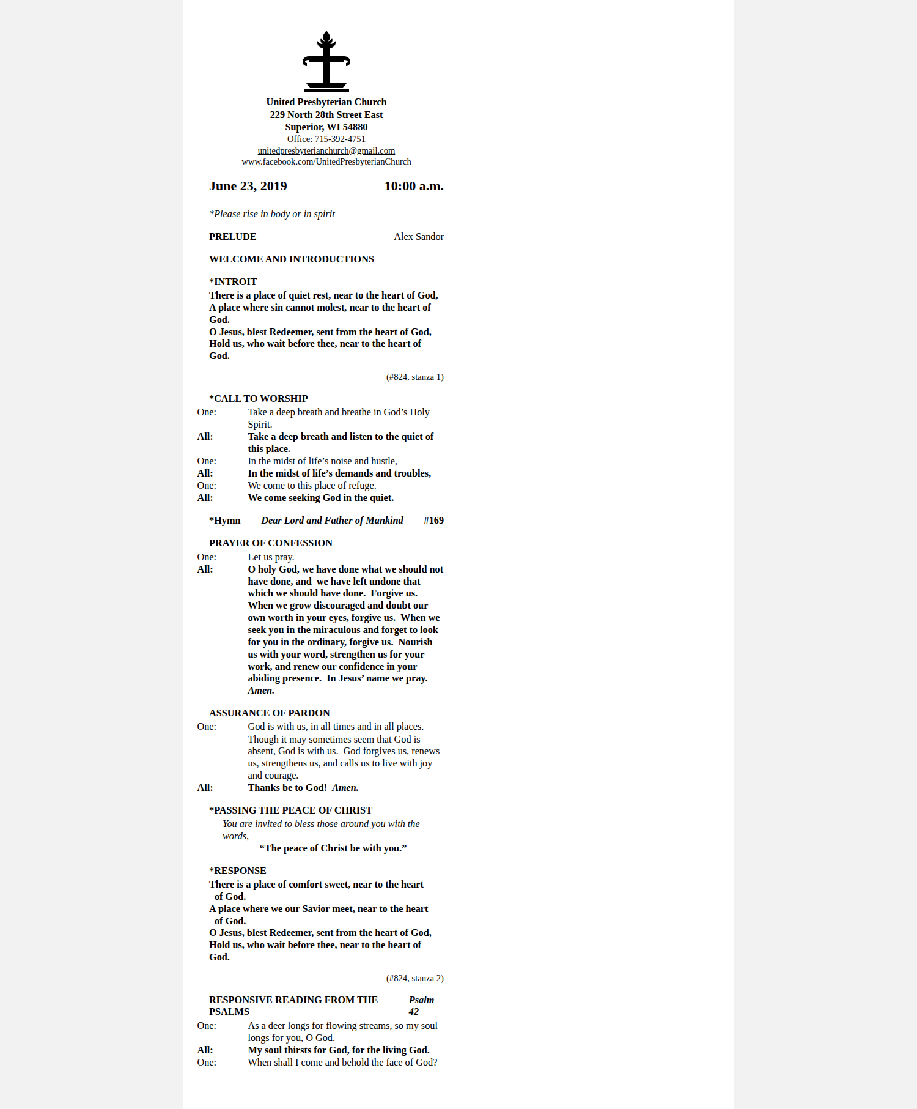United Presbyterian Church
229 North 28th Street East
Superior, WI 54880
Office: 715-392-4751
unitedpresbyterianchurch@gmail.com
www.facebook.com/UnitedPresbyterianChurch
June 23, 2019 10:00 a.m.
*Please rise in body or in spirit
Prelude
Alex Sandor
Welcome and Introductions
*Introit
There is a place of quiet rest, near to the heart of God,
A place where sin cannot molest, near to the heart of God.
O Jesus, blest Redeemer, sent from the heart of God,
Hold us, who wait before thee, near to the heart of God.
(#824, stanza 1)
*Call to Worship
One: Take a deep breath and breathe in God’s Holy Spirit.
All: Take a deep breath and listen to the quiet of this place.
One: In the midst of life’s noise and hustle,
All: In the midst of life’s demands and troubles,
One: We come to this place of refuge.
All: We come seeking God in the quiet.
*Hymn Dear Lord and Father of Mankind #169
Prayer of Confession
One: Let us pray.
All: O holy God, we have done what we should not have done, and we have left undone that which we should have done. Forgive us. When we grow discouraged and doubt our own worth in your eyes, forgive us. When we seek you in the miraculous and forget to look for you in the ordinary, forgive us. Nourish us with your word, strengthen us for your work, and renew our confidence in your abiding presence. In Jesus’ name we pray. Amen.
Assurance of Pardon
One: God is with us, in all times and in all places.
Though it may sometimes seem that God is absent, God is with us. God forgives us, renews us, strengthens us, and calls us to live with joy and courage.
All: Thanks be to God! Amen.
*Passing the Peace of Christ
You are invited to bless those around you with the words,
“The peace of Christ be with you.”
*Response
There is a place of comfort sweet, near to the heart
of God.
A place where we our Savior meet, near to the heart
of God.
O Jesus, blest Redeemer, sent from the heart of God,
Hold us, who wait before thee, near to the heart of God.
(#824, stanza 2)
Responsive Reading from the Psalms
Psalm 42
One: As a deer longs for flowing streams, so my soul longs for you, O God.
All: My soul thirsts for God, for the living God.
One: When shall I come and behold the face of God?